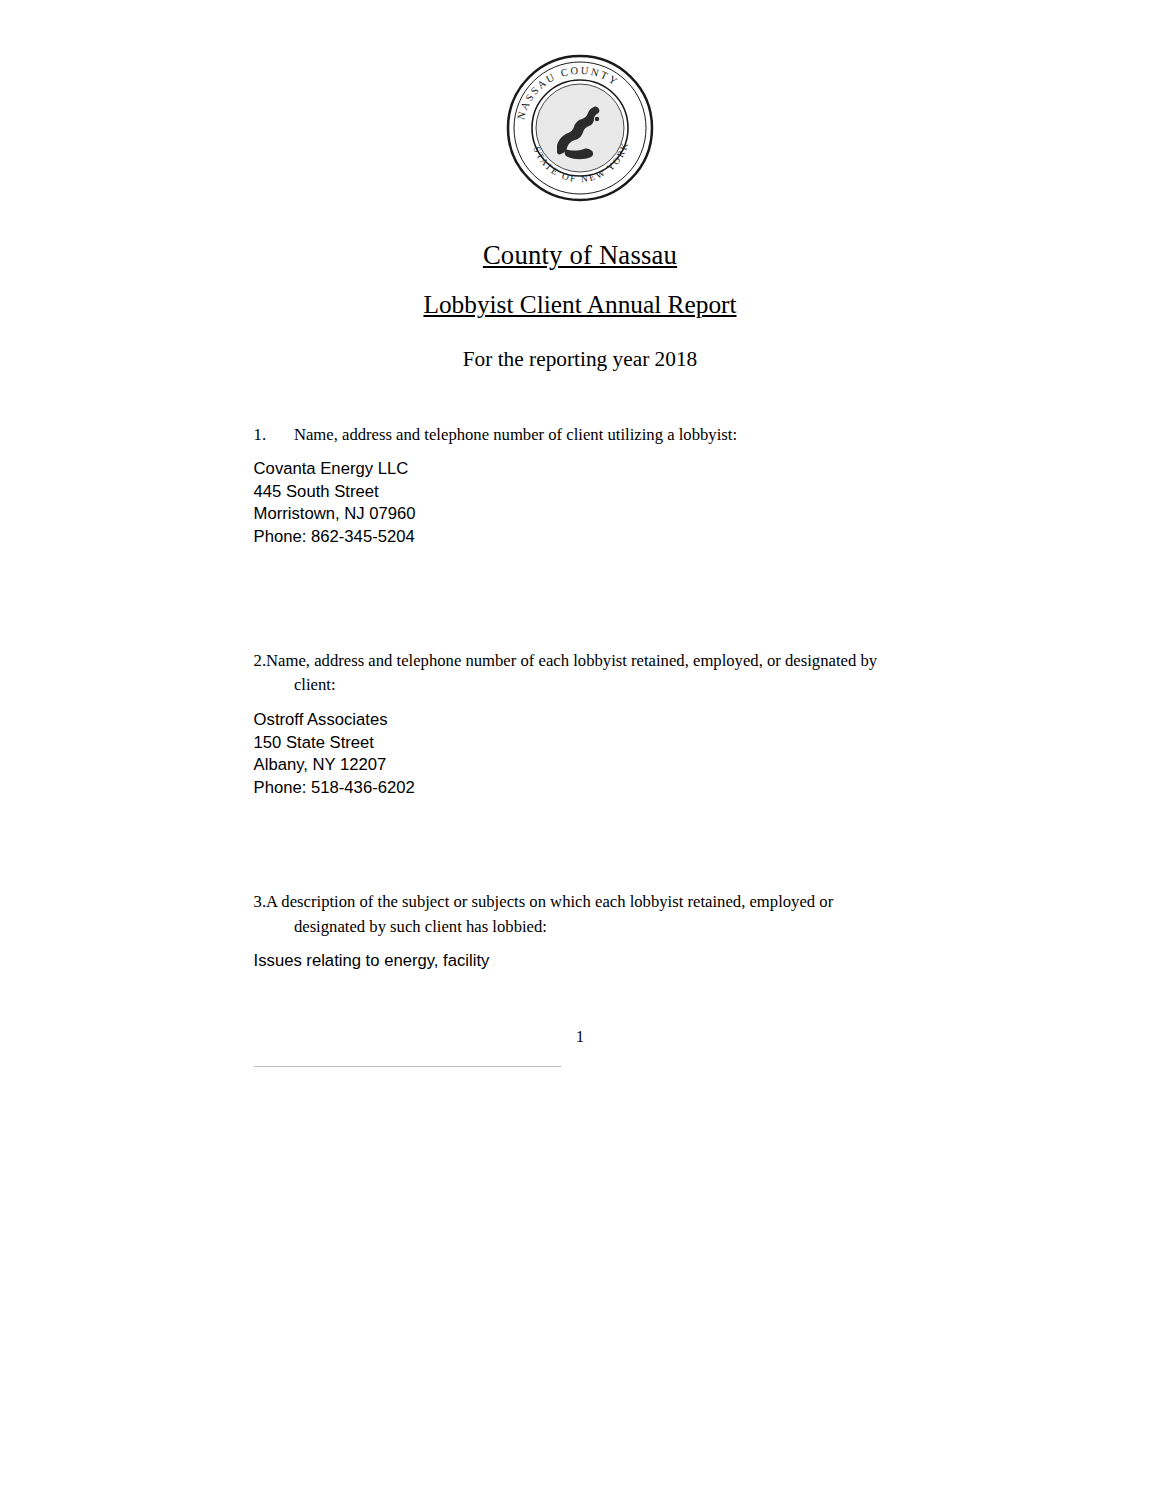NASSAU COUNTY STATE OF NEW YORK
County of Nassau
Lobbyist Client Annual Report
For the reporting year 2018
1. Name, address and telephone number of client utilizing a lobbyist:
Covanta Energy LLC 445 South Street Morristown, NJ 07960 Phone: 862-345-5204
2. Name, address and telephone number of each lobbyist retained, employed, or designated by client:
Ostroff Associates 150 State Street Albany, NY 12207 Phone: 518-436-6202
3. A description of the subject or subjects on which each lobbyist retained, employed or designated by such client has lobbied:
Issues relating to energy, facility
1